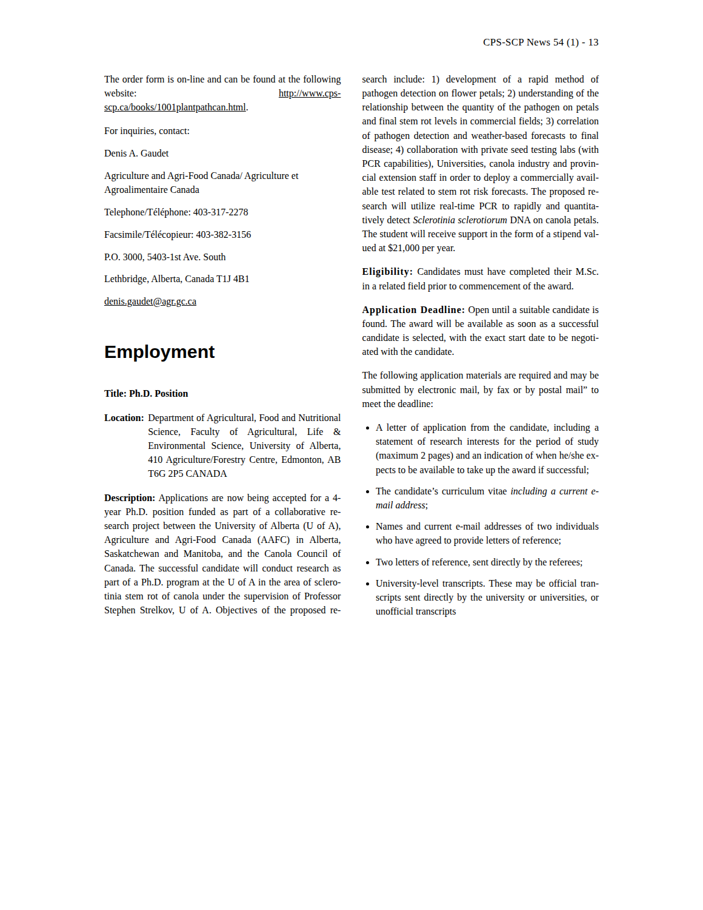CPS-SCP News 54 (1) - 13
The order form is on-line and can be found at the following website: http://www.cps-scp.ca/books/1001plantpathcan.html.
For inquiries, contact:
Denis A. Gaudet
Agriculture and Agri-Food Canada/ Agriculture et Agroalimentaire Canada
Telephone/Téléphone: 403-317-2278
Facsimile/Télécopieur: 403-382-3156
P.O. 3000, 5403-1st Ave. South
Lethbridge, Alberta, Canada T1J 4B1
denis.gaudet@agr.gc.ca
Employment
Title: Ph.D. Position
Location: Department of Agricultural, Food and Nutritional Science, Faculty of Agricultural, Life & Environmental Science, University of Alberta, 410 Agriculture/Forestry Centre, Edmonton, AB T6G 2P5 CANADA
Description: Applications are now being accepted for a 4-year Ph.D. position funded as part of a collaborative research project between the University of Alberta (U of A), Agriculture and Agri-Food Canada (AAFC) in Alberta, Saskatchewan and Manitoba, and the Canola Council of Canada. The successful candidate will conduct research as part of a Ph.D. program at the U of A in the area of sclerotinia stem rot of canola under the supervision of Professor Stephen Strelkov, U of A. Objectives of the proposed research include: 1) development of a rapid method of pathogen detection on flower petals; 2) understanding of the relationship between the quantity of the pathogen on petals and final stem rot levels in commercial fields; 3) correlation of pathogen detection and weather-based forecasts to final disease; 4) collaboration with private seed testing labs (with PCR capabilities), Universities, canola industry and provincial extension staff in order to deploy a commercially available test related to stem rot risk forecasts. The proposed research will utilize real-time PCR to rapidly and quantitatively detect Sclerotinia sclerotiorum DNA on canola petals. The student will receive support in the form of a stipend valued at $21,000 per year.
Eligibility: Candidates must have completed their M.Sc. in a related field prior to commencement of the award.
Application Deadline: Open until a suitable candidate is found. The award will be available as soon as a successful candidate is selected, with the exact start date to be negotiated with the candidate.
The following application materials are required and may be submitted by electronic mail, by fax or by postal mail” to meet the deadline:
A letter of application from the candidate, including a statement of research interests for the period of study (maximum 2 pages) and an indication of when he/she expects to be available to take up the award if successful;
The candidate’s curriculum vitae including a current e-mail address;
Names and current e-mail addresses of two individuals who have agreed to provide letters of reference;
Two letters of reference, sent directly by the referees;
University-level transcripts. These may be official transcripts sent directly by the university or universities, or unofficial transcripts